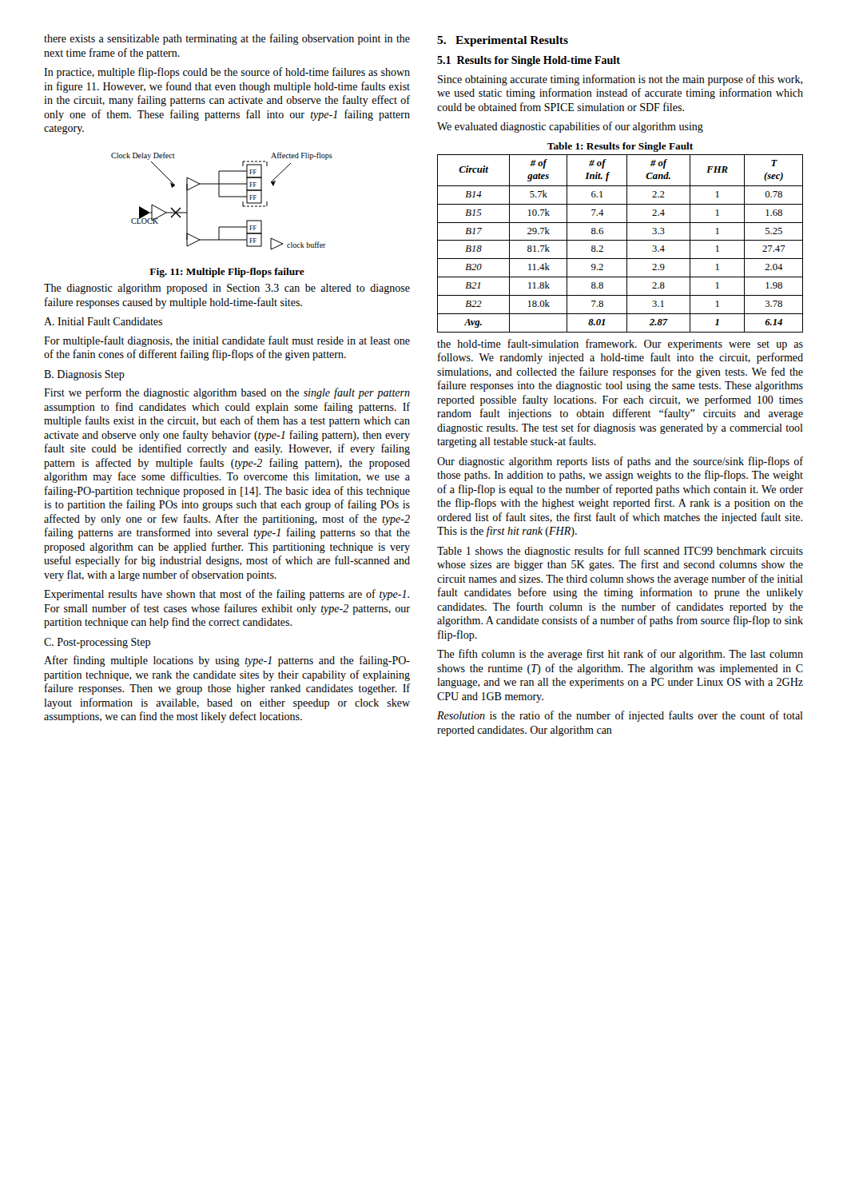there exists a sensitizable path terminating at the failing observation point in the next time frame of the pattern.
In practice, multiple flip-flops could be the source of hold-time failures as shown in figure 11. However, we found that even though multiple hold-time faults exist in the circuit, many failing patterns can activate and observe the faulty effect of only one of them. These failing patterns fall into our type-1 failing pattern category.
Clock Delay Defect Affected Flip-flops CLOCK clock buffer FF FF FF FF FF
Fig. 11: Multiple Flip-flops failure
The diagnostic algorithm proposed in Section 3.3 can be altered to diagnose failure responses caused by multiple hold-time-fault sites.
A. Initial Fault Candidates
For multiple-fault diagnosis, the initial candidate fault must reside in at least one of the fanin cones of different failing flip-flops of the given pattern.
B. Diagnosis Step
First we perform the diagnostic algorithm based on the single fault per pattern assumption to find candidates which could explain some failing patterns. If multiple faults exist in the circuit, but each of them has a test pattern which can activate and observe only one faulty behavior (type-1 failing pattern), then every fault site could be identified correctly and easily. However, if every failing pattern is affected by multiple faults (type-2 failing pattern), the proposed algorithm may face some difficulties. To overcome this limitation, we use a failing-PO-partition technique proposed in [14]. The basic idea of this technique is to partition the failing POs into groups such that each group of failing POs is affected by only one or few faults. After the partitioning, most of the type-2 failing patterns are transformed into several type-1 failing patterns so that the proposed algorithm can be applied further. This partitioning technique is very useful especially for big industrial designs, most of which are full-scanned and very flat, with a large number of observation points.
Experimental results have shown that most of the failing patterns are of type-1. For small number of test cases whose failures exhibit only type-2 patterns, our partition technique can help find the correct candidates.
C. Post-processing Step
After finding multiple locations by using type-1 patterns and the failing-PO-partition technique, we rank the candidate sites by their capability of explaining failure responses. Then we group those higher ranked candidates together. If layout information is available, based on either speedup or clock skew assumptions, we can find the most likely defect locations.
5. Experimental Results
5.1 Results for Single Hold-time Fault
Since obtaining accurate timing information is not the main purpose of this work, we used static timing information instead of accurate timing information which could be obtained from SPICE simulation or SDF files.
We evaluated diagnostic capabilities of our algorithm using
Table 1: Results for Single Fault
| Circuit | # of gates | # of Init. f | # of Cand. | FHR | T (sec) |
| --- | --- | --- | --- | --- | --- |
| B14 | 5.7k | 6.1 | 2.2 | 1 | 0.78 |
| B15 | 10.7k | 7.4 | 2.4 | 1 | 1.68 |
| B17 | 29.7k | 8.6 | 3.3 | 1 | 5.25 |
| B18 | 81.7k | 8.2 | 3.4 | 1 | 27.47 |
| B20 | 11.4k | 9.2 | 2.9 | 1 | 2.04 |
| B21 | 11.8k | 8.8 | 2.8 | 1 | 1.98 |
| B22 | 18.0k | 7.8 | 3.1 | 1 | 3.78 |
| Avg. | | 8.01 | 2.87 | 1 | 6.14 |
the hold-time fault-simulation framework. Our experiments were set up as follows. We randomly injected a hold-time fault into the circuit, performed simulations, and collected the failure responses for the given tests. We fed the failure responses into the diagnostic tool using the same tests. These algorithms reported possible faulty locations. For each circuit, we performed 100 times random fault injections to obtain different “faulty” circuits and average diagnostic results. The test set for diagnosis was generated by a commercial tool targeting all testable stuck-at faults.
Our diagnostic algorithm reports lists of paths and the source/sink flip-flops of those paths. In addition to paths, we assign weights to the flip-flops. The weight of a flip-flop is equal to the number of reported paths which contain it. We order the flip-flops with the highest weight reported first. A rank is a position on the ordered list of fault sites, the first fault of which matches the injected fault site. This is the first hit rank (FHR).
Table 1 shows the diagnostic results for full scanned ITC99 benchmark circuits whose sizes are bigger than 5K gates. The first and second columns show the circuit names and sizes. The third column shows the average number of the initial fault candidates before using the timing information to prune the unlikely candidates. The fourth column is the number of candidates reported by the algorithm. A candidate consists of a number of paths from source flip-flop to sink flip-flop.
The fifth column is the average first hit rank of our algorithm. The last column shows the runtime (T) of the algorithm. The algorithm was implemented in C language, and we ran all the experiments on a PC under Linux OS with a 2GHz CPU and 1GB memory.
Resolution is the ratio of the number of injected faults over the count of total reported candidates. Our algorithm can